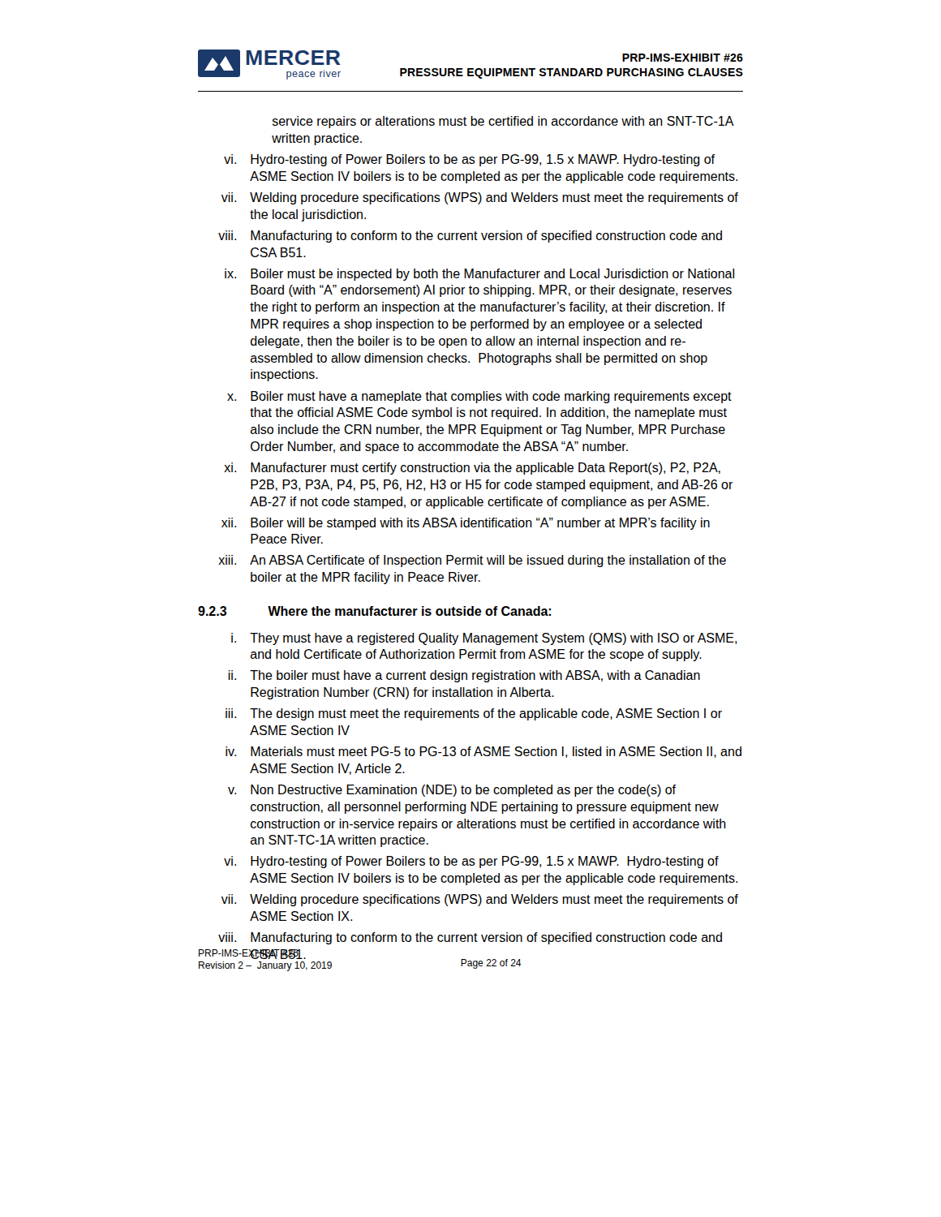MERCER
peace river
PRP-IMS-EXHIBIT #26
PRESSURE EQUIPMENT STANDARD PURCHASING CLAUSES
service repairs or alterations must be certified in accordance with an SNT-TC-1A written practice.
Hydro-testing of Power Boilers to be as per PG-99, 1.5 x MAWP. Hydro-testing of ASME Section IV boilers is to be completed as per the applicable code requirements.
Welding procedure specifications (WPS) and Welders must meet the requirements of the local jurisdiction.
Manufacturing to conform to the current version of specified construction code and CSA B51.
Boiler must be inspected by both the Manufacturer and Local Jurisdiction or National Board (with “A” endorsement) AI prior to shipping. MPR, or their designate, reserves the right to perform an inspection at the manufacturer’s facility, at their discretion. If MPR requires a shop inspection to be performed by an employee or a selected delegate, then the boiler is to be open to allow an internal inspection and re-assembled to allow dimension checks. Photographs shall be permitted on shop inspections.
Boiler must have a nameplate that complies with code marking requirements except that the official ASME Code symbol is not required. In addition, the nameplate must also include the CRN number, the MPR Equipment or Tag Number, MPR Purchase Order Number, and space to accommodate the ABSA “A” number.
Manufacturer must certify construction via the applicable Data Report(s), P2, P2A, P2B, P3, P3A, P4, P5, P6, H2, H3 or H5 for code stamped equipment, and AB-26 or AB-27 if not code stamped, or applicable certificate of compliance as per ASME.
Boiler will be stamped with its ABSA identification “A” number at MPR’s facility in Peace River.
An ABSA Certificate of Inspection Permit will be issued during the installation of the boiler at the MPR facility in Peace River.
9.2.3 Where the manufacturer is outside of Canada:
They must have a registered Quality Management System (QMS) with ISO or ASME, and hold Certificate of Authorization Permit from ASME for the scope of supply.
The boiler must have a current design registration with ABSA, with a Canadian Registration Number (CRN) for installation in Alberta.
The design must meet the requirements of the applicable code, ASME Section I or ASME Section IV
Materials must meet PG-5 to PG-13 of ASME Section I, listed in ASME Section II, and ASME Section IV, Article 2.
Non Destructive Examination (NDE) to be completed as per the code(s) of construction, all personnel performing NDE pertaining to pressure equipment new construction or in-service repairs or alterations must be certified in accordance with an SNT-TC-1A written practice.
Hydro-testing of Power Boilers to be as per PG-99, 1.5 x MAWP. Hydro-testing of ASME Section IV boilers is to be completed as per the applicable code requirements.
Welding procedure specifications (WPS) and Welders must meet the requirements of ASME Section IX.
Manufacturing to conform to the current version of specified construction code and CSA B51.
PRP-IMS-EXHIBIT #26
Revision 2 – January 10, 2019
Page 22 of 24